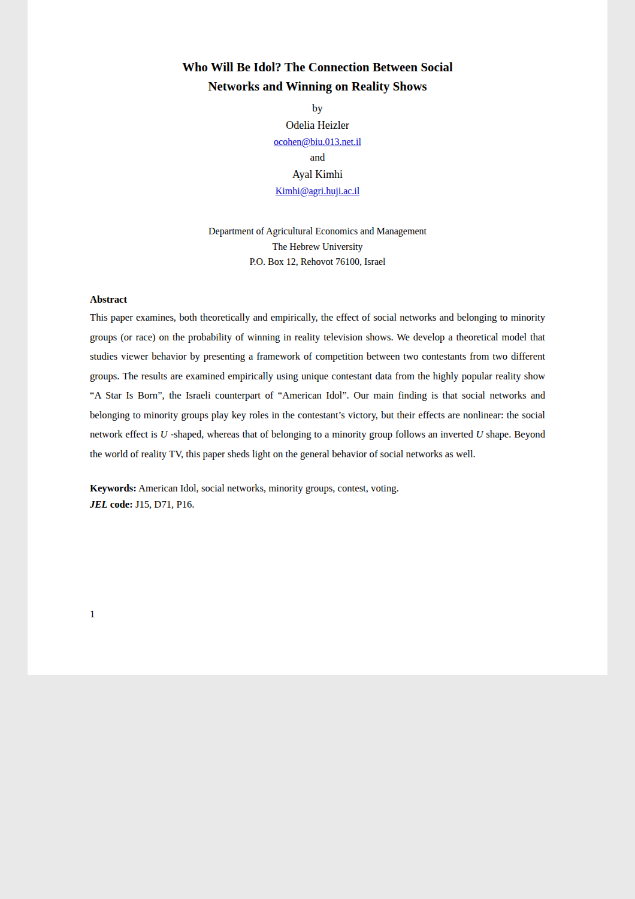Who Will Be Idol? The Connection Between Social
Networks and Winning on Reality Shows
by
Odelia Heizler
ocohen@biu.013.net.il
and
Ayal Kimhi
Kimhi@agri.huji.ac.il
Department of Agricultural Economics and Management
The Hebrew University
P.O. Box 12, Rehovot 76100, Israel
Abstract
This paper examines, both theoretically and empirically, the effect of social networks and belonging to minority groups (or race) on the probability of winning in reality television shows. We develop a theoretical model that studies viewer behavior by presenting a framework of competition between two contestants from two different groups. The results are examined empirically using unique contestant data from the highly popular reality show “A Star Is Born”, the Israeli counterpart of “American Idol”. Our main finding is that social networks and belonging to minority groups play key roles in the contestant’s victory, but their effects are nonlinear: the social network effect is U -shaped, whereas that of belonging to a minority group follows an inverted U shape. Beyond the world of reality TV, this paper sheds light on the general behavior of social networks as well.
Keywords: American Idol, social networks, minority groups, contest, voting.
JEL code: J15, D71, P16.
1